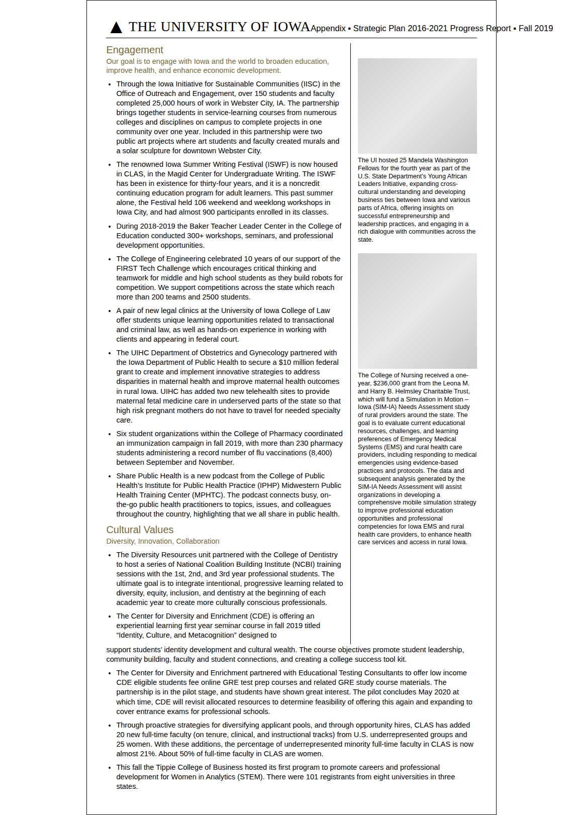▲
THE UNIVERSITY OF IOWA
Appendix ▪ Strategic Plan 2016-2021 Progress Report ▪ Fall 2019
Engagement
Our goal is to engage with Iowa and the world to broaden education, improve health, and enhance economic development.
Through the Iowa Initiative for Sustainable Communities (IISC) in the Office of Outreach and Engagement, over 150 students and faculty completed 25,000 hours of work in Webster City, IA. The partnership brings together students in service-learning courses from numerous colleges and disciplines on campus to complete projects in one community over one year. Included in this partnership were two public art projects where art students and faculty created murals and a solar sculpture for downtown Webster City.
The renowned Iowa Summer Writing Festival (ISWF) is now housed in CLAS, in the Magid Center for Undergraduate Writing. The ISWF has been in existence for thirty-four years, and it is a noncredit continuing education program for adult learners. This past summer alone, the Festival held 106 weekend and weeklong workshops in Iowa City, and had almost 900 participants enrolled in its classes.
During 2018-2019 the Baker Teacher Leader Center in the College of Education conducted 300+ workshops, seminars, and professional development opportunities.
The College of Engineering celebrated 10 years of our support of the FIRST Tech Challenge which encourages critical thinking and teamwork for middle and high school students as they build robots for competition. We support competitions across the state which reach more than 200 teams and 2500 students.
A pair of new legal clinics at the University of Iowa College of Law offer students unique learning opportunities related to transactional and criminal law, as well as hands-on experience in working with clients and appearing in federal court.
The UIHC Department of Obstetrics and Gynecology partnered with the Iowa Department of Public Health to secure a $10 million federal grant to create and implement innovative strategies to address disparities in maternal health and improve maternal health outcomes in rural Iowa. UIHC has added two new telehealth sites to provide maternal fetal medicine care in underserved parts of the state so that high risk pregnant mothers do not have to travel for needed specialty care.
Six student organizations within the College of Pharmacy coordinated an immunization campaign in fall 2019, with more than 230 pharmacy students administering a record number of flu vaccinations (8,400) between September and November.
Share Public Health is a new podcast from the College of Public Health’s Institute for Public Health Practice (IPHP) Midwestern Public Health Training Center (MPHTC). The podcast connects busy, on-the-go public health practitioners to topics, issues, and colleagues throughout the country, highlighting that we all share in public health.
Cultural Values
Diversity, Innovation, Collaboration
The Diversity Resources unit partnered with the College of Dentistry to host a series of National Coalition Building Institute (NCBI) training sessions with the 1st, 2nd, and 3rd year professional students. The ultimate goal is to integrate intentional, progressive learning related to diversity, equity, inclusion, and dentistry at the beginning of each academic year to create more culturally conscious professionals.
The Center for Diversity and Enrichment (CDE) is offering an experiential learning first year seminar course in fall 2019 titled “Identity, Culture, and Metacognition” designed to
The UI hosted 25 Mandela Washington Fellows for the fourth year as part of the U.S. State Department’s Young African Leaders Initiative, expanding cross-cultural understanding and developing business ties between Iowa and various parts of Africa, offering insights on successful entrepreneurship and leadership practices, and engaging in a rich dialogue with communities across the state.
The College of Nursing received a one-year, $236,000 grant from the Leona M. and Harry B. Helmsley Charitable Trust, which will fund a Simulation in Motion – Iowa (SIM-IA) Needs Assessment study of rural providers around the state. The goal is to evaluate current educational resources, challenges, and learning preferences of Emergency Medical Systems (EMS) and rural health care providers, including responding to medical emergencies using evidence-based practices and protocols. The data and subsequent analysis generated by the SIM-IA Needs Assessment will assist organizations in developing a comprehensive mobile simulation strategy to improve professional education opportunities and professional competencies for Iowa EMS and rural health care providers, to enhance health care services and access in rural Iowa.
support students’ identity development and cultural wealth. The course objectives promote student leadership, community building, faculty and student connections, and creating a college success tool kit.
The Center for Diversity and Enrichment partnered with Educational Testing Consultants to offer low income CDE eligible students fee online GRE test prep courses and related GRE study course materials. The partnership is in the pilot stage, and students have shown great interest. The pilot concludes May 2020 at which time, CDE will revisit allocated resources to determine feasibility of offering this again and expanding to cover entrance exams for professional schools.
Through proactive strategies for diversifying applicant pools, and through opportunity hires, CLAS has added 20 new full-time faculty (on tenure, clinical, and instructional tracks) from U.S. underrepresented groups and 25 women. With these additions, the percentage of underrepresented minority full-time faculty in CLAS is now almost 21%. About 50% of full-time faculty in CLAS are women.
This fall the Tippie College of Business hosted its first program to promote careers and professional development for Women in Analytics (STEM). There were 101 registrants from eight universities in three states.